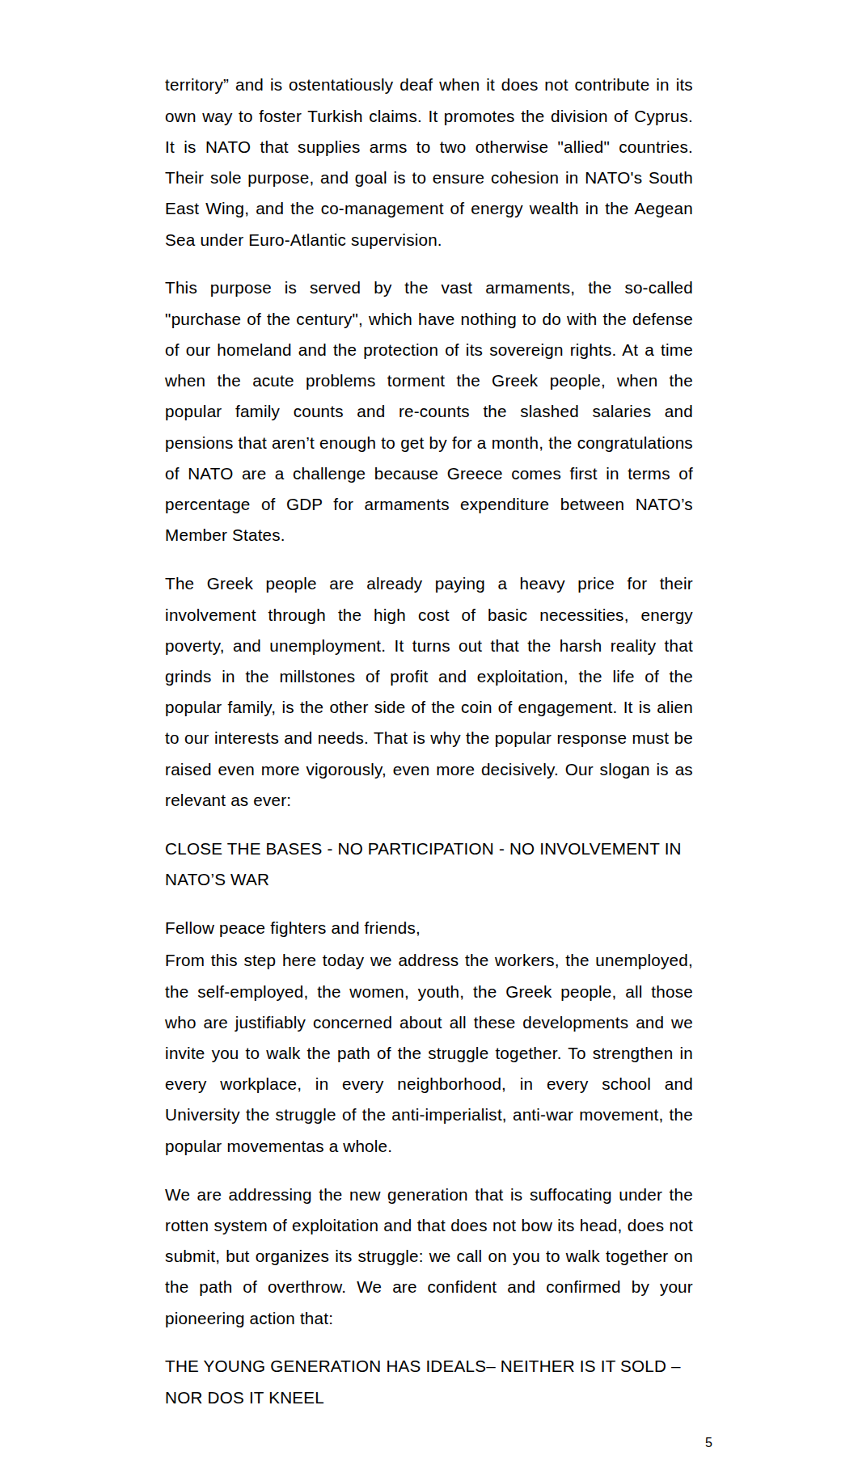territory” and is ostentatiously deaf when it does not contribute in its own way to foster Turkish claims. It promotes the division of Cyprus. It is NATO that supplies arms to two otherwise "allied" countries. Their sole purpose, and goal is to ensure cohesion in NATO's South East Wing, and the co-management of energy wealth in the Aegean Sea under Euro-Atlantic supervision.
This purpose is served by the vast armaments, the so-called "purchase of the century", which have nothing to do with the defense of our homeland and the protection of its sovereign rights. At a time when the acute problems torment the Greek people, when the popular family counts and re-counts the slashed salaries and pensions that aren’t enough to get by for a month, the congratulations of NATO are a challenge because Greece comes first in terms of percentage of GDP for armaments expenditure between NATO’s Member States.
The Greek people are already paying a heavy price for their involvement through the high cost of basic necessities, energy poverty, and unemployment. It turns out that the harsh reality that grinds in the millstones of profit and exploitation, the life of the popular family, is the other side of the coin of engagement. It is alien to our interests and needs. That is why the popular response must be raised even more vigorously, even more decisively. Our slogan is as relevant as ever:
CLOSE THE BASES - NO PARTICIPATION - NO INVOLVEMENT IN NATO’S WAR
Fellow peace fighters and friends,
From this step here today we address the workers, the unemployed, the self-employed, the women, youth, the Greek people, all those who are justifiably concerned about all these developments and we invite you to walk the path of the struggle together. To strengthen in every workplace, in every neighborhood, in every school and University the struggle of the anti-imperialist, anti-war movement, the popular movementas a whole.
We are addressing the new generation that is suffocating under the rotten system of exploitation and that does not bow its head, does not submit, but organizes its struggle: we call on you to walk together on the path of overthrow. We are confident and confirmed by your pioneering action that:
THE YOUNG GENERATION HAS IDEALS– NEITHER IS IT SOLD – NOR DOS IT KNEEL
5